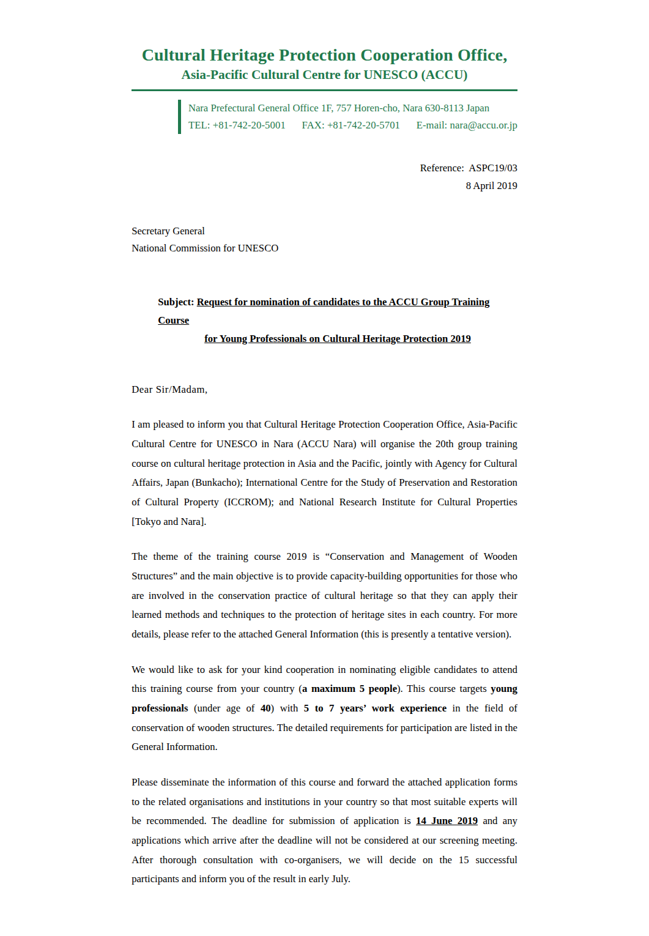Cultural Heritage Protection Cooperation Office,
Asia-Pacific Cultural Centre for UNESCO (ACCU)
Nara Prefectural General Office 1F, 757 Horen-cho, Nara 630-8113 Japan
TEL: +81-742-20-5001 FAX: +81-742-20-5701 E-mail: nara@accu.or.jp
Reference: ASPC19/03
8 April 2019
Secretary General
National Commission for UNESCO
Subject: Request for nomination of candidates to the ACCU Group Training Course for Young Professionals on Cultural Heritage Protection 2019
Dear Sir/Madam,
I am pleased to inform you that Cultural Heritage Protection Cooperation Office, Asia-Pacific Cultural Centre for UNESCO in Nara (ACCU Nara) will organise the 20th group training course on cultural heritage protection in Asia and the Pacific, jointly with Agency for Cultural Affairs, Japan (Bunkacho); International Centre for the Study of Preservation and Restoration of Cultural Property (ICCROM); and National Research Institute for Cultural Properties [Tokyo and Nara].
The theme of the training course 2019 is “Conservation and Management of Wooden Structures” and the main objective is to provide capacity-building opportunities for those who are involved in the conservation practice of cultural heritage so that they can apply their learned methods and techniques to the protection of heritage sites in each country. For more details, please refer to the attached General Information (this is presently a tentative version).
We would like to ask for your kind cooperation in nominating eligible candidates to attend this training course from your country (a maximum 5 people). This course targets young professionals (under age of 40) with 5 to 7 years’ work experience in the field of conservation of wooden structures. The detailed requirements for participation are listed in the General Information.
Please disseminate the information of this course and forward the attached application forms to the related organisations and institutions in your country so that most suitable experts will be recommended. The deadline for submission of application is 14 June 2019 and any applications which arrive after the deadline will not be considered at our screening meeting. After thorough consultation with co-organisers, we will decide on the 15 successful participants and inform you of the result in early July.